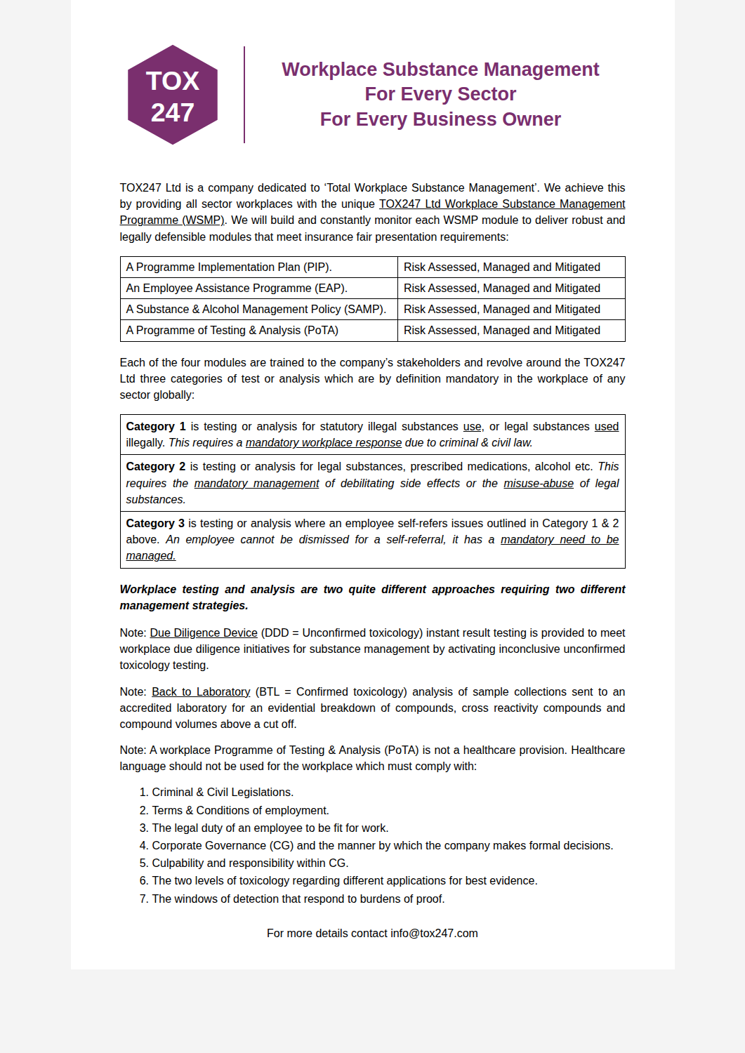TOX 247
Workplace Substance Management
For Every Sector
For Every Business Owner
TOX247 Ltd is a company dedicated to ‘Total Workplace Substance Management’. We achieve this by providing all sector workplaces with the unique TOX247 Ltd Workplace Substance Management Programme (WSMP). We will build and constantly monitor each WSMP module to deliver robust and legally defensible modules that meet insurance fair presentation requirements:
| A Programme Implementation Plan (PIP). | Risk Assessed, Managed and Mitigated |
| An Employee Assistance Programme (EAP). | Risk Assessed, Managed and Mitigated |
| A Substance & Alcohol Management Policy (SAMP). | Risk Assessed, Managed and Mitigated |
| A Programme of Testing & Analysis (PoTA) | Risk Assessed, Managed and Mitigated |
Each of the four modules are trained to the company’s stakeholders and revolve around the TOX247 Ltd three categories of test or analysis which are by definition mandatory in the workplace of any sector globally:
| Category 1 is testing or analysis for statutory illegal substances use, or legal substances used illegally. This requires a mandatory workplace response due to criminal & civil law. |
| Category 2 is testing or analysis for legal substances, prescribed medications, alcohol etc. This requires the mandatory management of debilitating side effects or the misuse-abuse of legal substances. |
| Category 3 is testing or analysis where an employee self-refers issues outlined in Category 1 & 2 above. An employee cannot be dismissed for a self-referral, it has a mandatory need to be managed. |
Workplace testing and analysis are two quite different approaches requiring two different management strategies.
Note: Due Diligence Device (DDD = Unconfirmed toxicology) instant result testing is provided to meet workplace due diligence initiatives for substance management by activating inconclusive unconfirmed toxicology testing.
Note: Back to Laboratory (BTL = Confirmed toxicology) analysis of sample collections sent to an accredited laboratory for an evidential breakdown of compounds, cross reactivity compounds and compound volumes above a cut off.
Note: A workplace Programme of Testing & Analysis (PoTA) is not a healthcare provision. Healthcare language should not be used for the workplace which must comply with:
Criminal & Civil Legislations.
Terms & Conditions of employment.
The legal duty of an employee to be fit for work.
Corporate Governance (CG) and the manner by which the company makes formal decisions.
Culpability and responsibility within CG.
The two levels of toxicology regarding different applications for best evidence.
The windows of detection that respond to burdens of proof.
For more details contact info@tox247.com